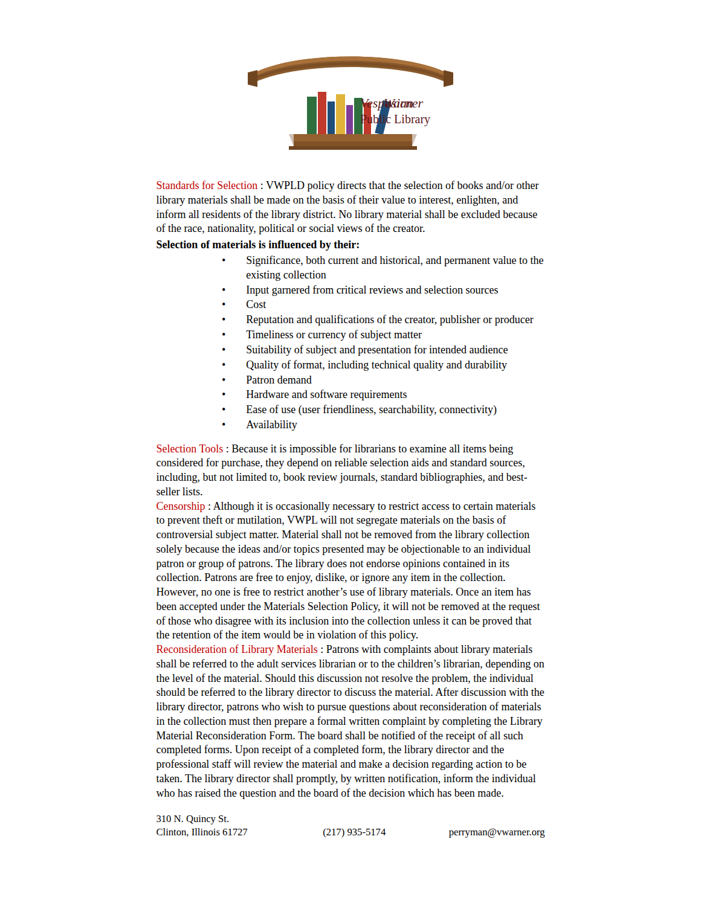Vespasian Warner Public Library
Standards for Selection : VWPLD policy directs that the selection of books and/or other library materials shall be made on the basis of their value to interest, enlighten, and inform all residents of the library district. No library material shall be excluded because of the race, nationality, political or social views of the creator.
Selection of materials is influenced by their:
Significance, both current and historical, and permanent value to the existing collection
Input garnered from critical reviews and selection sources
Cost
Reputation and qualifications of the creator, publisher or producer
Timeliness or currency of subject matter
Suitability of subject and presentation for intended audience
Quality of format, including technical quality and durability
Patron demand
Hardware and software requirements
Ease of use (user friendliness, searchability, connectivity)
Availability
Selection Tools : Because it is impossible for librarians to examine all items being considered for purchase, they depend on reliable selection aids and standard sources, including, but not limited to, book review journals, standard bibliographies, and best-seller lists.
Censorship : Although it is occasionally necessary to restrict access to certain materials to prevent theft or mutilation, VWPL will not segregate materials on the basis of controversial subject matter. Material shall not be removed from the library collection solely because the ideas and/or topics presented may be objectionable to an individual patron or group of patrons. The library does not endorse opinions contained in its collection. Patrons are free to enjoy, dislike, or ignore any item in the collection. However, no one is free to restrict another’s use of library materials. Once an item has been accepted under the Materials Selection Policy, it will not be removed at the request of those who disagree with its inclusion into the collection unless it can be proved that the retention of the item would be in violation of this policy.
Reconsideration of Library Materials : Patrons with complaints about library materials shall be referred to the adult services librarian or to the children’s librarian, depending on the level of the material. Should this discussion not resolve the problem, the individual should be referred to the library director to discuss the material. After discussion with the library director, patrons who wish to pursue questions about reconsideration of materials in the collection must then prepare a formal written complaint by completing the Library Material Reconsideration Form. The board shall be notified of the receipt of all such completed forms. Upon receipt of a completed form, the library director and the professional staff will review the material and make a decision regarding action to be taken. The library director shall promptly, by written notification, inform the individual who has raised the question and the board of the decision which has been made.
310 N. Quincy St. Clinton, Illinois 61727
(217) 935-5174
perryman@vwarner.org